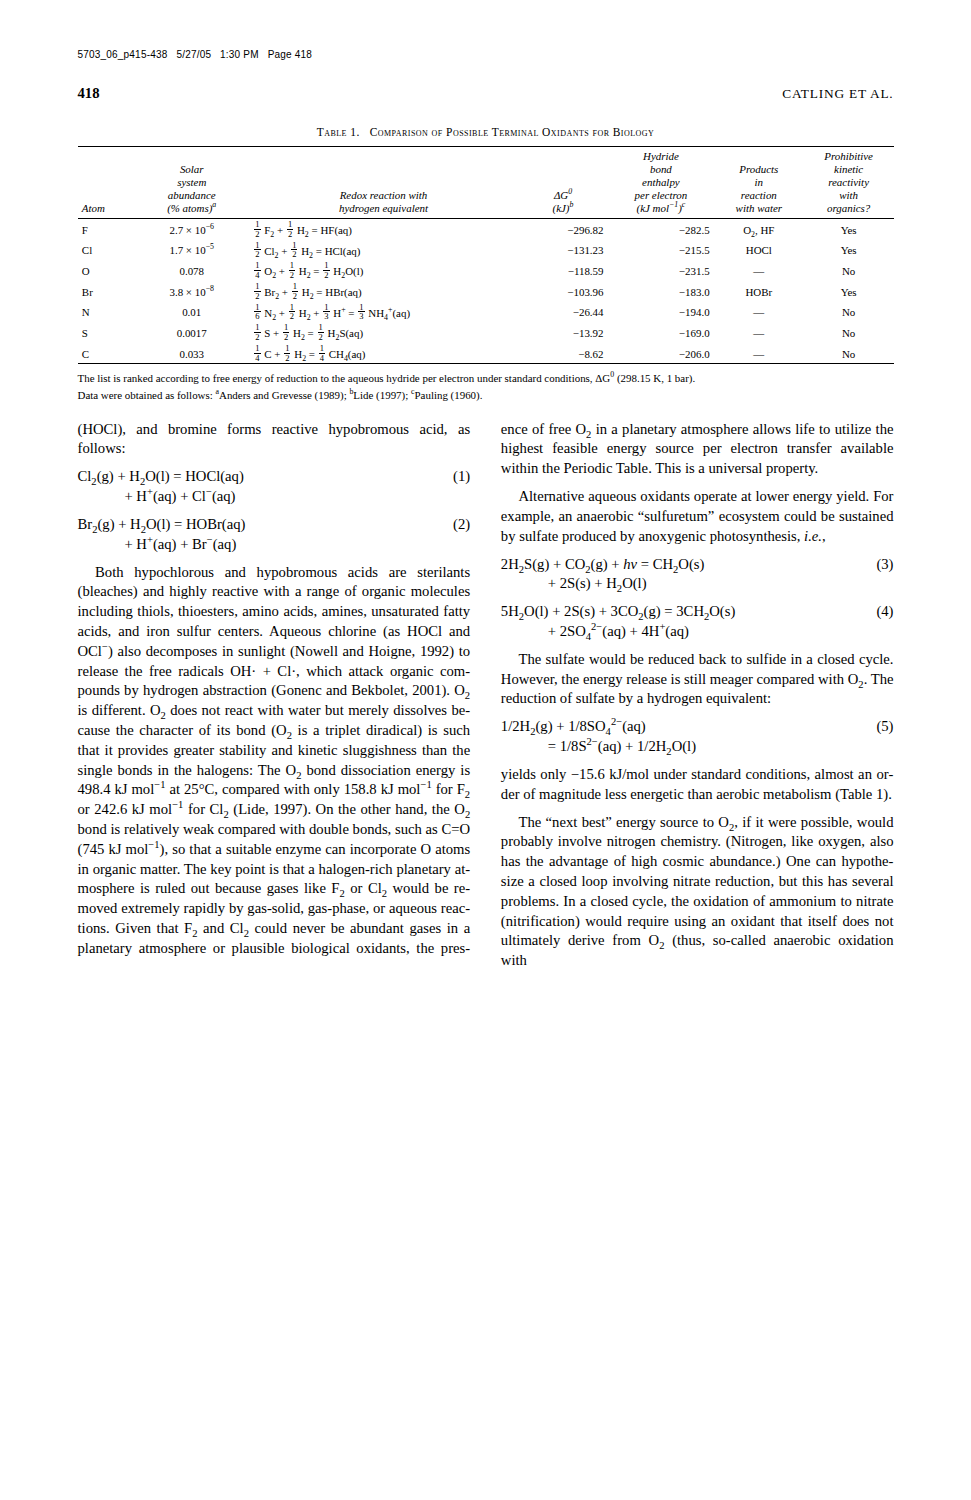5703_06_p415-438 5/27/05 1:30 PM Page 418
418 CATLING ET AL.
Table 1. Comparison of Possible Terminal Oxidants for Biology
| Atom | Solar system abundance (% atoms) a | Redox reaction with hydrogen equivalent | ΔG 0 (kJ) b | Hydride bond enthalpy per electron (kJ mol −1 ) c | Products in reaction with water | Prohibitive kinetic reactivity with organics? |
| --- | --- | --- | --- | --- | --- | --- |
| F | 2.7 × 10 −6 | 1 2 F 2 + 1 2 H 2 = HF(aq) | −296.82 | −282.5 | O 2 , HF | Yes |
| Cl | 1.7 × 10 −5 | 1 2 Cl 2 + 1 2 H 2 = HCl(aq) | −131.23 | −215.5 | HOCl | Yes |
| O | 0.078 | 1 4 O 2 + 1 2 H 2 = 1 2 H 2 O(l) | −118.59 | −231.5 | — | No |
| Br | 3.8 × 10 −8 | 1 2 Br 2 + 1 2 H 2 = HBr(aq) | −103.96 | −183.0 | HOBr | Yes |
| N | 0.01 | 1 6 N 2 + 1 2 H 2 + 1 3 H + = 1 3 NH 4 + (aq) | −26.44 | −194.0 | — | No |
| S | 0.0017 | 1 2 S + 1 2 H 2 = 1 2 H 2 S(aq) | −13.92 | −169.0 | — | No |
| C | 0.033 | 1 4 C + 1 2 H 2 = 1 4 CH 4 (aq) | −8.62 | −206.0 | — | No |
The list is ranked according to free energy of reduction to the aqueous hydride per electron under standard conditions, ΔG0 (298.15 K, 1 bar).
Data were obtained as follows: aAnders and Grevesse (1989); bLide (1997); cPauling (1960).
(HOCl), and bromine forms reactive hypobromous acid, as follows:
(1) Cl2(g) + H2O(l) = HOCl(aq) + H+(aq) + Cl−(aq)
(2) Br2(g) + H2O(l) = HOBr(aq) + H+(aq) + Br−(aq)
Both hypochlorous and hypobromous acids are sterilants (bleaches) and highly reactive with a range of organic molecules including thiols, thioesters, amino acids, amines, unsaturated fatty acids, and iron sulfur centers. Aqueous chlorine (as HOCl and OCl−) also decomposes in sunlight (Nowell and Hoigne, 1992) to release the free radicals OH· + Cl·, which attack organic compounds by hydrogen abstraction (Gonenc and Bekbolet, 2001). O2 is different. O2 does not react with water but merely dissolves because the character of its bond (O2 is a triplet diradical) is such that it provides greater stability and kinetic sluggishness than the single bonds in the halogens: The O2 bond dissociation energy is 498.4 kJ mol−1 at 25°C, compared with only 158.8 kJ mol−1 for F2 or 242.6 kJ mol−1 for Cl2 (Lide, 1997). On the other hand, the O2 bond is relatively weak compared with double bonds, such as C=O (745 kJ mol−1), so that a suitable enzyme can incorporate O atoms in organic matter. The key point is that a halogen-rich planetary atmosphere is ruled out because gases like F2 or Cl2 would be removed extremely rapidly by gas-solid, gas-phase, or aqueous reactions. Given that F2 and Cl2 could never be abundant gases in a planetary atmosphere or plausible biological oxidants, the presence of free O2 in a planetary atmosphere allows life to utilize the highest feasible energy source per electron transfer available within the Periodic Table. This is a universal property.
Alternative aqueous oxidants operate at lower energy yield. For example, an anaerobic “sulfuretum” ecosystem could be sustained by sulfate produced by anoxygenic photosynthesis, i.e.,
(3) 2H2S(g) + CO2(g) + hν = CH2O(s) + 2S(s) + H2O(l)
(4) 5H2O(l) + 2S(s) + 3CO2(g) = 3CH2O(s) + 2SO42−(aq) + 4H+(aq)
The sulfate would be reduced back to sulfide in a closed cycle. However, the energy release is still meager compared with O2. The reduction of sulfate by a hydrogen equivalent:
(5) 1/2H2(g) + 1/8SO42−(aq) = 1/8S2−(aq) + 1/2H2O(l)
yields only −15.6 kJ/mol under standard conditions, almost an order of magnitude less energetic than aerobic metabolism (Table 1).
The “next best” energy source to O2, if it were possible, would probably involve nitrogen chemistry. (Nitrogen, like oxygen, also has the advantage of high cosmic abundance.) One can hypothesize a closed loop involving nitrate reduction, but this has several problems. In a closed cycle, the oxidation of ammonium to nitrate (nitrification) would require using an oxidant that itself does not ultimately derive from O2 (thus, so-called anaerobic oxidation with